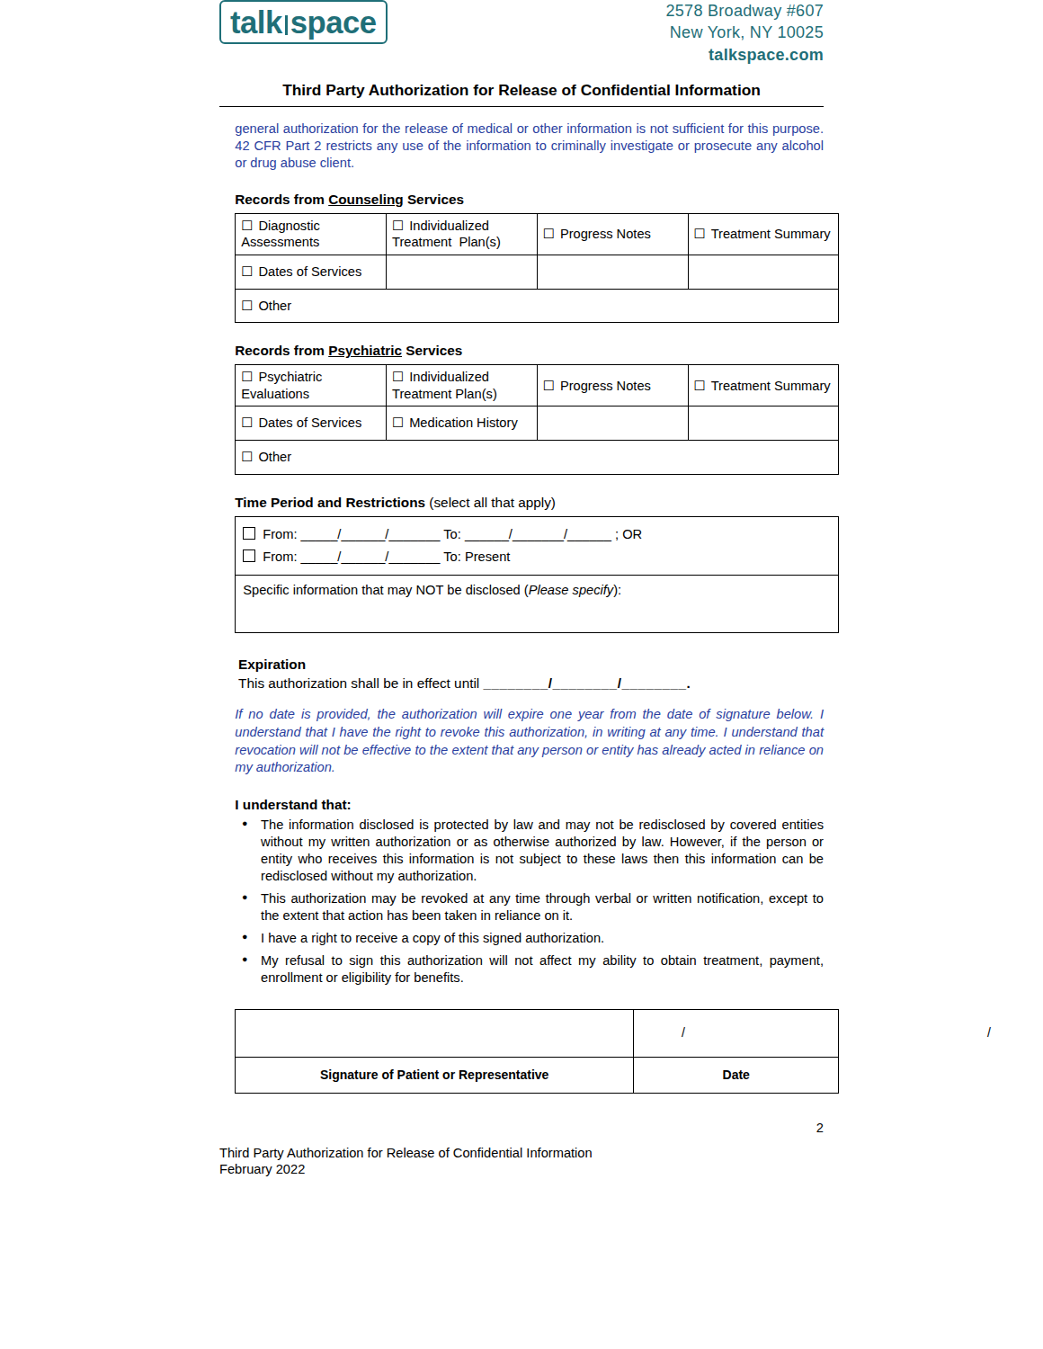talk space
2578 Broadway #607
New York, NY 10025
talkspace.com
Third Party Authorization for Release of Confidential Information
general authorization for the release of medical or other information is not sufficient for this purpose. 42 CFR Part 2 restricts any use of the information to criminally investigate or prosecute any alcohol or drug abuse client.
Records from Counseling Services
| ☐ Diagnostic Assessments | ☐ Individualized Treatment Plan(s) | ☐ Progress Notes | ☐ Treatment Summary |
| ☐ Dates of Services | | | |
| ☐ Other |
Records from Psychiatric Services
| ☐ Psychiatric Evaluations | ☐ Individualized Treatment Plan(s) | ☐ Progress Notes | ☐ Treatment Summary |
| ☐ Dates of Services | ☐ Medication History | | |
| ☐ Other |
Time Period and Restrictions (select all that apply)
| From: _____/______/_______ To: ______/_______/______ ; OR From: _____/______/_______ To: Present |
| Specific information that may NOT be disclosed ( Please specify ): |
Expiration
This authorization shall be in effect until ________/________/________.
If no date is provided, the authorization will expire one year from the date of signature below. I understand that I have the right to revoke this authorization, in writing at any time. I understand that revocation will not be effective to the extent that any person or entity has already acted in reliance on my authorization.
I understand that:
The information disclosed is protected by law and may not be redisclosed by covered entities without my written authorization or as otherwise authorized by law. However, if the person or entity who receives this information is not subject to these laws then this information can be redisclosed without my authorization.
This authorization may be revoked at any time through verbal or written notification, except to the extent that action has been taken in reliance on it.
I have a right to receive a copy of this signed authorization.
My refusal to sign this authorization will not affect my ability to obtain treatment, payment, enrollment or eligibility for benefits.
| | / / |
| Signature of Patient or Representative | Date |
2
Third Party Authorization for Release of Confidential Information
February 2022